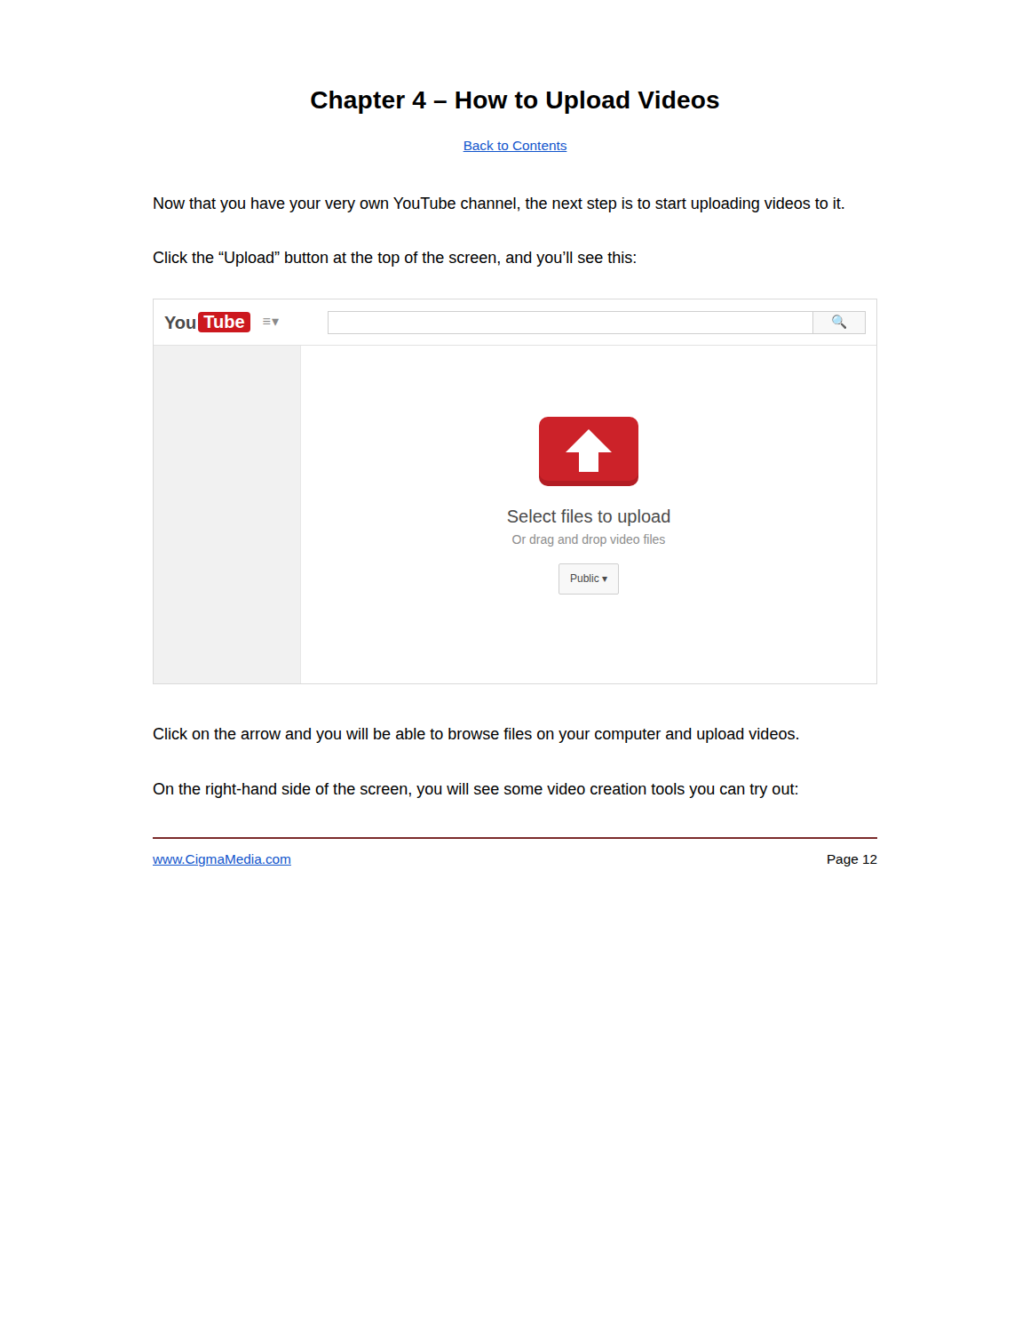Chapter 4 – How to Upload Videos
Back to Contents
Now that you have your very own YouTube channel, the next step is to start uploading videos to it.
Click the “Upload” button at the top of the screen, and you’ll see this:
You Tube ≡▾ 🔍
Select files to upload
Or drag and drop video files
Public ▾
Click on the arrow and you will be able to browse files on your computer and upload videos.
On the right-hand side of the screen, you will see some video creation tools you can try out:
www.CigmaMedia.com Page 12